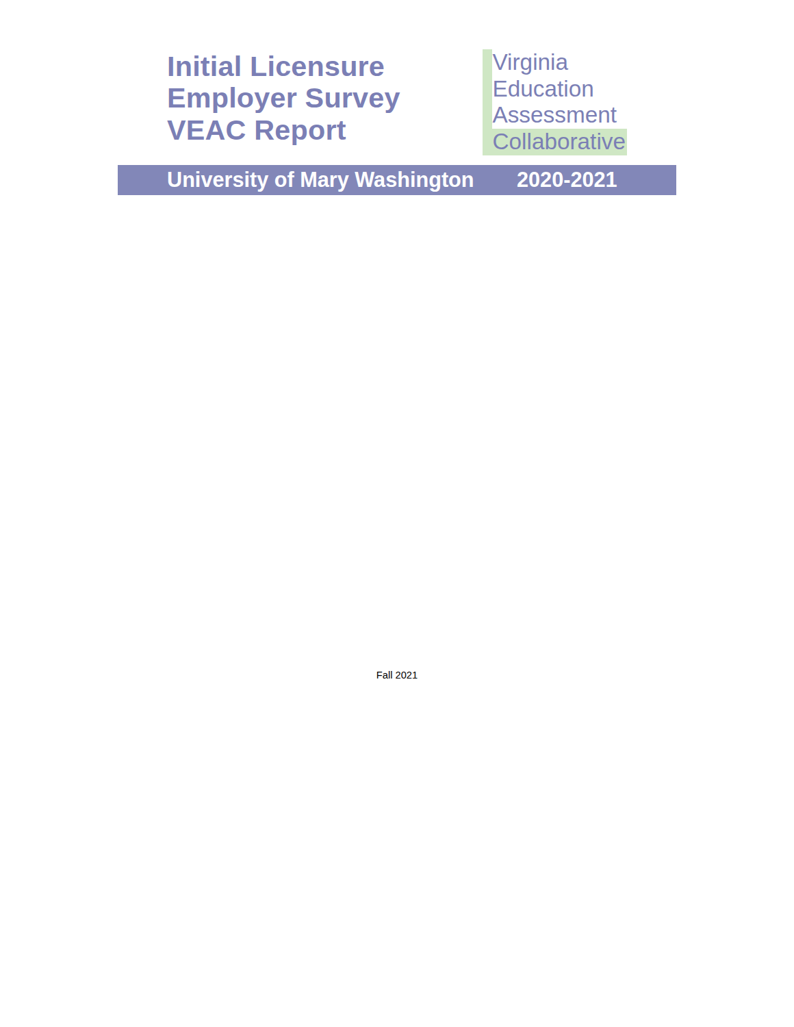Initial Licensure
Employer Survey
VEAC Report
Virginia
Education
Assessment
Collaborative
University of Mary Washington 2020-2021
Fall 2021